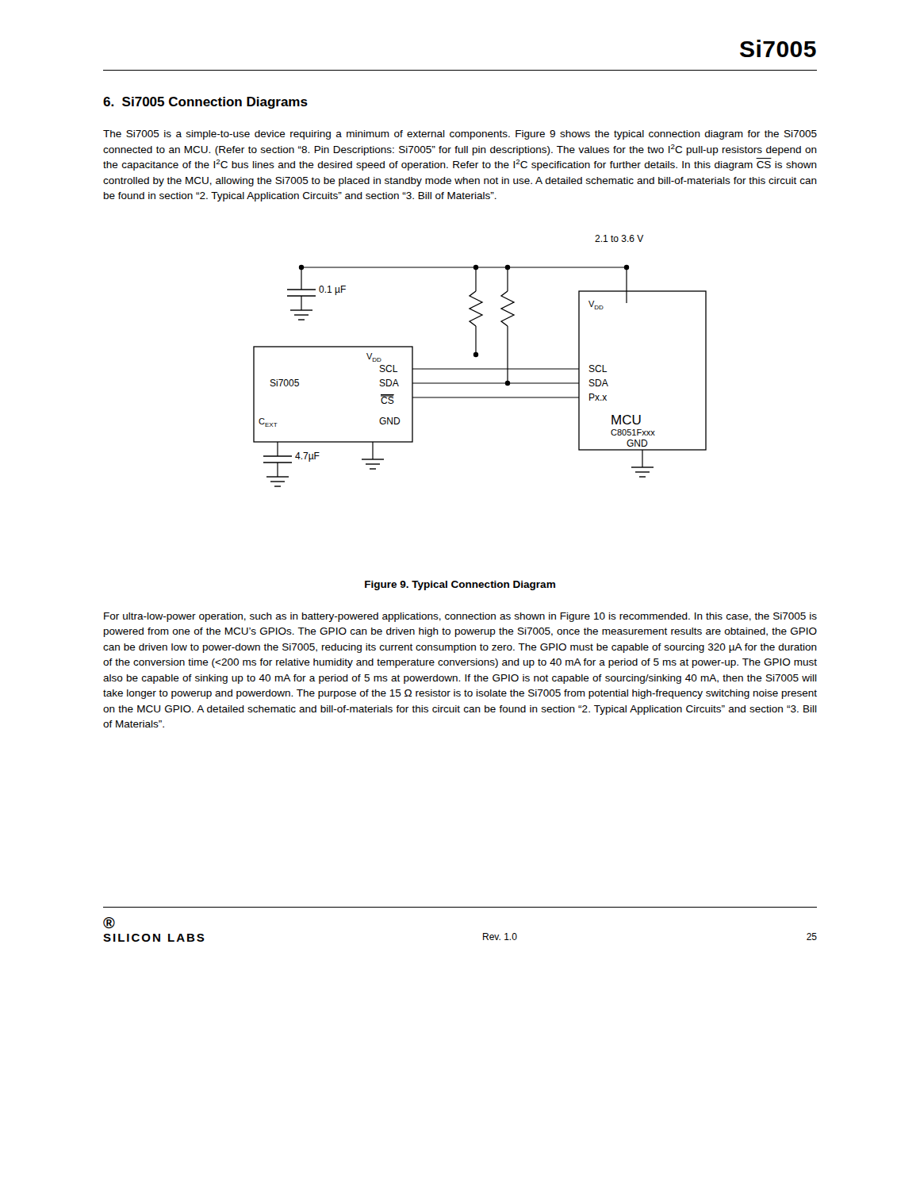Si7005
6. Si7005 Connection Diagrams
The Si7005 is a simple-to-use device requiring a minimum of external components. Figure 9 shows the typical connection diagram for the Si7005 connected to an MCU. (Refer to section “8. Pin Descriptions: Si7005” for full pin descriptions). The values for the two I2C pull-up resistors depend on the capacitance of the I2C bus lines and the desired speed of operation. Refer to the I2C specification for further details. In this diagram CS is shown controlled by the MCU, allowing the Si7005 to be placed in standby mode when not in use. A detailed schematic and bill-of-materials for this circuit can be found in section “2. Typical Application Circuits” and section “3. Bill of Materials”.
2.1 to 3.6 V 0.1 µF Si7005 VDD SCL SDA CS GND CEXT 4.7µF VDD SCL SDA Px.x MCU C8051Fxxx GND
Figure 9. Typical Connection Diagram
For ultra-low-power operation, such as in battery-powered applications, connection as shown in Figure 10 is recommended. In this case, the Si7005 is powered from one of the MCU’s GPIOs. The GPIO can be driven high to powerup the Si7005, once the measurement results are obtained, the GPIO can be driven low to power-down the Si7005, reducing its current consumption to zero. The GPIO must be capable of sourcing 320 µA for the duration of the conversion time (<200 ms for relative humidity and temperature conversions) and up to 40 mA for a period of 5 ms at power-up. The GPIO must also be capable of sinking up to 40 mA for a period of 5 ms at powerdown. If the GPIO is not capable of sourcing/sinking 40 mA, then the Si7005 will take longer to powerup and powerdown. The purpose of the 15 Ω resistor is to isolate the Si7005 from potential high-frequency switching noise present on the MCU GPIO. A detailed schematic and bill-of-materials for this circuit can be found in section “2. Typical Application Circuits” and section “3. Bill of Materials”.
®
SILICON LABS
Rev. 1.0
25